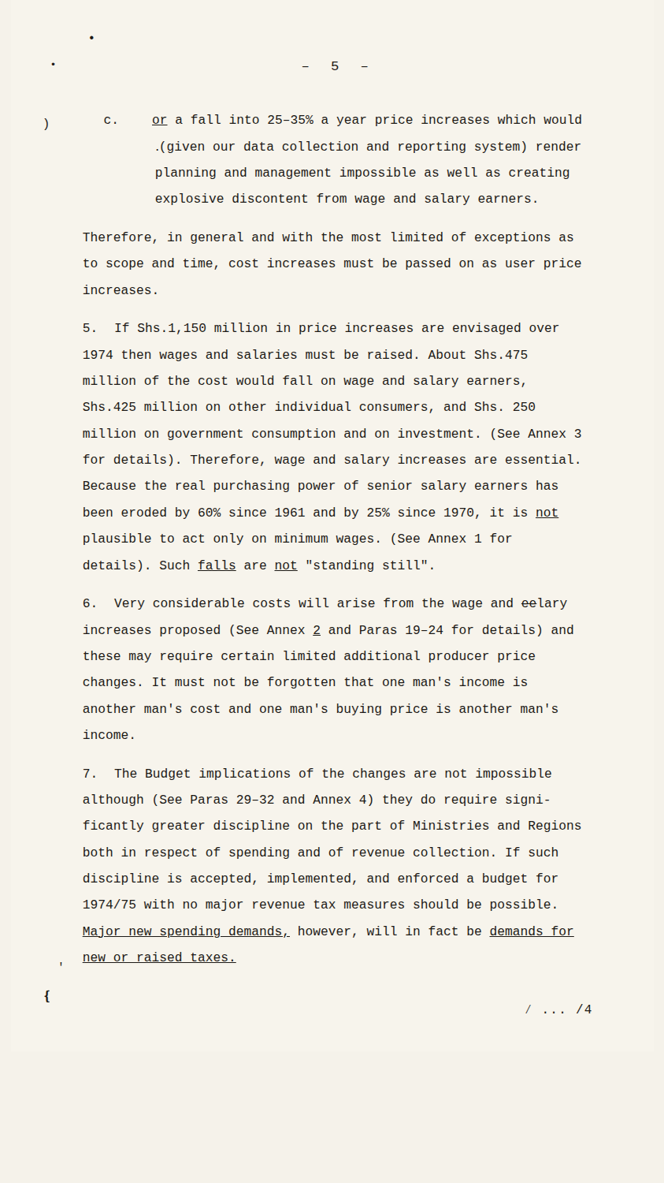• • ) ❴ '
– 5 –
c. or a fall into 25–35% a year price increases which would ․(given our data collection and reporting system) render planning and management impossible as well as creating explosive discontent from wage and salary earners.
Therefore, in general and with the most limited of exceptions as to scope and time, cost increases must be passed on as user price increases.
5. If Shs.1,150 million in price increases are envisaged over 1974 then wages and salaries must be raised. About Shs.475 million of the cost would fall on wage and salary earners, Shs.425 million on other individual consumers, and Shs. 250 million on government consumption and on investment. (See Annex 3 for details). Therefore, wage and salary increases are essential. Because the real purchasing power of senior salary earners has been eroded by 60% since 1961 and by 25% since 1970, it is not plausible to act only on minimum wages. (See Annex 1 for details). Such falls are not "standing still".
6. Very considerable costs will arise from the wage and eelary increases proposed (See Annex 2 and Paras 19–24 for details) and these may require certain limited additional producer price changes. It must not be forgotten that one man's income is another man's cost and one man's buying price is another man's income.
7. The Budget implications of the changes are not impossible although (See Paras 29–32 and Annex 4) they do require signi- ficantly greater discipline on the part of Ministries and Regions both in respect of spending and of revenue collection. If such discipline is accepted, implemented, and enforced a budget for 1974/75 with no major revenue tax measures should be possible. Major new spending demands, however, will in fact be demands for new or raised taxes.
⁄ ... /4